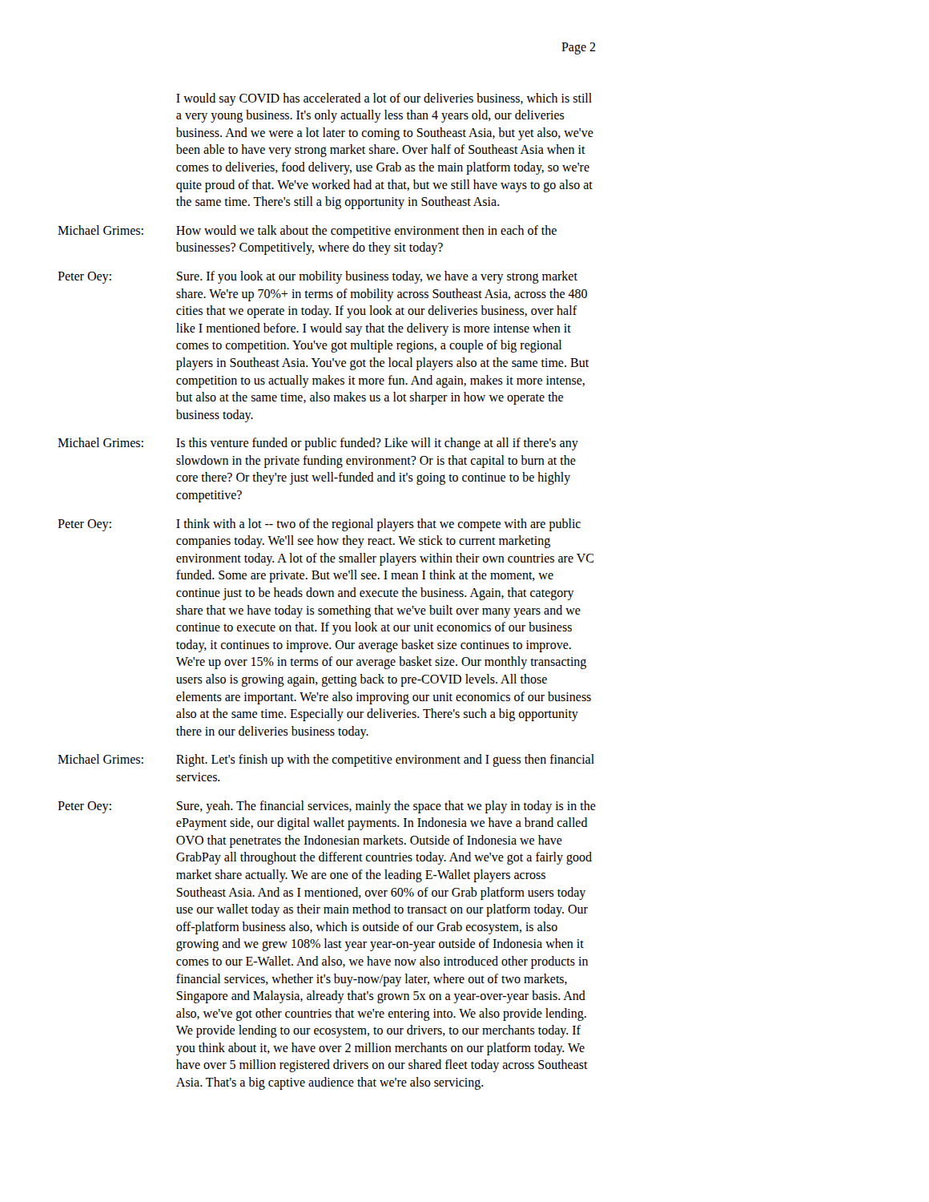Page 2
| | I would say COVID has accelerated a lot of our deliveries business, which is still a very young business. It's only actually less than 4 years old, our deliveries business. And we were a lot later to coming to Southeast Asia, but yet also, we've been able to have very strong market share. Over half of Southeast Asia when it comes to deliveries, food delivery, use Grab as the main platform today, so we're quite proud of that. We've worked had at that, but we still have ways to go also at the same time. There's still a big opportunity in Southeast Asia. |
| Michael Grimes: | How would we talk about the competitive environment then in each of the businesses? Competitively, where do they sit today? |
| Peter Oey: | Sure. If you look at our mobility business today, we have a very strong market share. We're up 70%+ in terms of mobility across Southeast Asia, across the 480 cities that we operate in today. If you look at our deliveries business, over half like I mentioned before. I would say that the delivery is more intense when it comes to competition. You've got multiple regions, a couple of big regional players in Southeast Asia. You've got the local players also at the same time. But competition to us actually makes it more fun. And again, makes it more intense, but also at the same time, also makes us a lot sharper in how we operate the business today. |
| Michael Grimes: | Is this venture funded or public funded? Like will it change at all if there's any slowdown in the private funding environment? Or is that capital to burn at the core there? Or they're just well-funded and it's going to continue to be highly competitive? |
| Peter Oey: | I think with a lot -- two of the regional players that we compete with are public companies today. We'll see how they react. We stick to current marketing environment today. A lot of the smaller players within their own countries are VC funded. Some are private. But we'll see. I mean I think at the moment, we continue just to be heads down and execute the business. Again, that category share that we have today is something that we've built over many years and we continue to execute on that. If you look at our unit economics of our business today, it continues to improve. Our average basket size continues to improve. We're up over 15% in terms of our average basket size. Our monthly transacting users also is growing again, getting back to pre-COVID levels. All those elements are important. We're also improving our unit economics of our business also at the same time. Especially our deliveries. There's such a big opportunity there in our deliveries business today. |
| Michael Grimes: | Right. Let's finish up with the competitive environment and I guess then financial services. |
| Peter Oey: | Sure, yeah. The financial services, mainly the space that we play in today is in the ePayment side, our digital wallet payments. In Indonesia we have a brand called OVO that penetrates the Indonesian markets. Outside of Indonesia we have GrabPay all throughout the different countries today. And we've got a fairly good market share actually. We are one of the leading E-Wallet players across Southeast Asia. And as I mentioned, over 60% of our Grab platform users today use our wallet today as their main method to transact on our platform today. Our off-platform business also, which is outside of our Grab ecosystem, is also growing and we grew 108% last year year-on-year outside of Indonesia when it comes to our E-Wallet. And also, we have now also introduced other products in financial services, whether it's buy-now/pay later, where out of two markets, Singapore and Malaysia, already that's grown 5x on a year-over-year basis. And also, we've got other countries that we're entering into. We also provide lending. We provide lending to our ecosystem, to our drivers, to our merchants today. If you think about it, we have over 2 million merchants on our platform today. We have over 5 million registered drivers on our shared fleet today across Southeast Asia. That's a big captive audience that we're also servicing. |